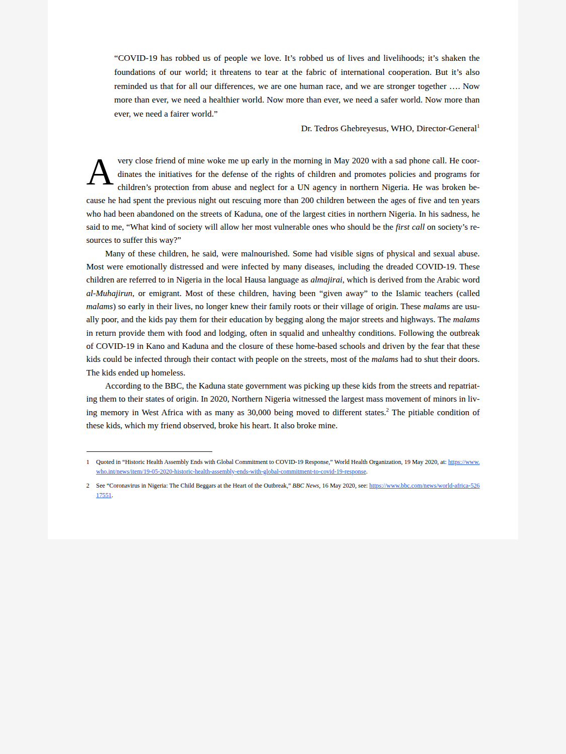“COVID-19 has robbed us of people we love. It’s robbed us of lives and livelihoods; it’s shaken the foundations of our world; it threatens to tear at the fabric of international cooperation. But it’s also reminded us that for all our differences, we are one human race, and we are stronger together …. Now more than ever, we need a healthier world. Now more than ever, we need a safer world. Now more than ever, we need a fairer world.”
Dr. Tedros Ghebreyesus, WHO, Director-General1
A very close friend of mine woke me up early in the morning in May 2020 with a sad phone call. He coordinates the initiatives for the defense of the rights of children and promotes policies and programs for children’s protection from abuse and neglect for a UN agency in northern Nigeria. He was broken because he had spent the previous night out rescuing more than 200 children between the ages of five and ten years who had been abandoned on the streets of Kaduna, one of the largest cities in northern Nigeria. In his sadness, he said to me, “What kind of society will allow her most vulnerable ones who should be the first call on society’s resources to suffer this way?”
Many of these children, he said, were malnourished. Some had visible signs of physical and sexual abuse. Most were emotionally distressed and were infected by many diseases, including the dreaded COVID-19. These children are referred to in Nigeria in the local Hausa language as almajirai, which is derived from the Arabic word al-Muhajirun, or emigrant. Most of these children, having been “given away” to the Islamic teachers (called malams) so early in their lives, no longer knew their family roots or their village of origin. These malams are usually poor, and the kids pay them for their education by begging along the major streets and highways. The malams in return provide them with food and lodging, often in squalid and unhealthy conditions. Following the outbreak of COVID-19 in Kano and Kaduna and the closure of these home-based schools and driven by the fear that these kids could be infected through their contact with people on the streets, most of the malams had to shut their doors. The kids ended up homeless.
According to the BBC, the Kaduna state government was picking up these kids from the streets and repatriating them to their states of origin. In 2020, Northern Nigeria witnessed the largest mass movement of minors in living memory in West Africa with as many as 30,000 being moved to different states.2 The pitiable condition of these kids, which my friend observed, broke his heart. It also broke mine.
1
Quoted in “Historic Health Assembly Ends with Global Commitment to COVID-19 Response,” World Health Organization, 19 May 2020, at: https://www.who.int/news/item/19-05-2020-historic-health-assembly-ends-with-global-commitment-to-covid-19-response.
2
See “Coronavirus in Nigeria: The Child Beggars at the Heart of the Outbreak,” BBC News, 16 May 2020, see: https://www.bbc.com/news/world-africa-52617551.